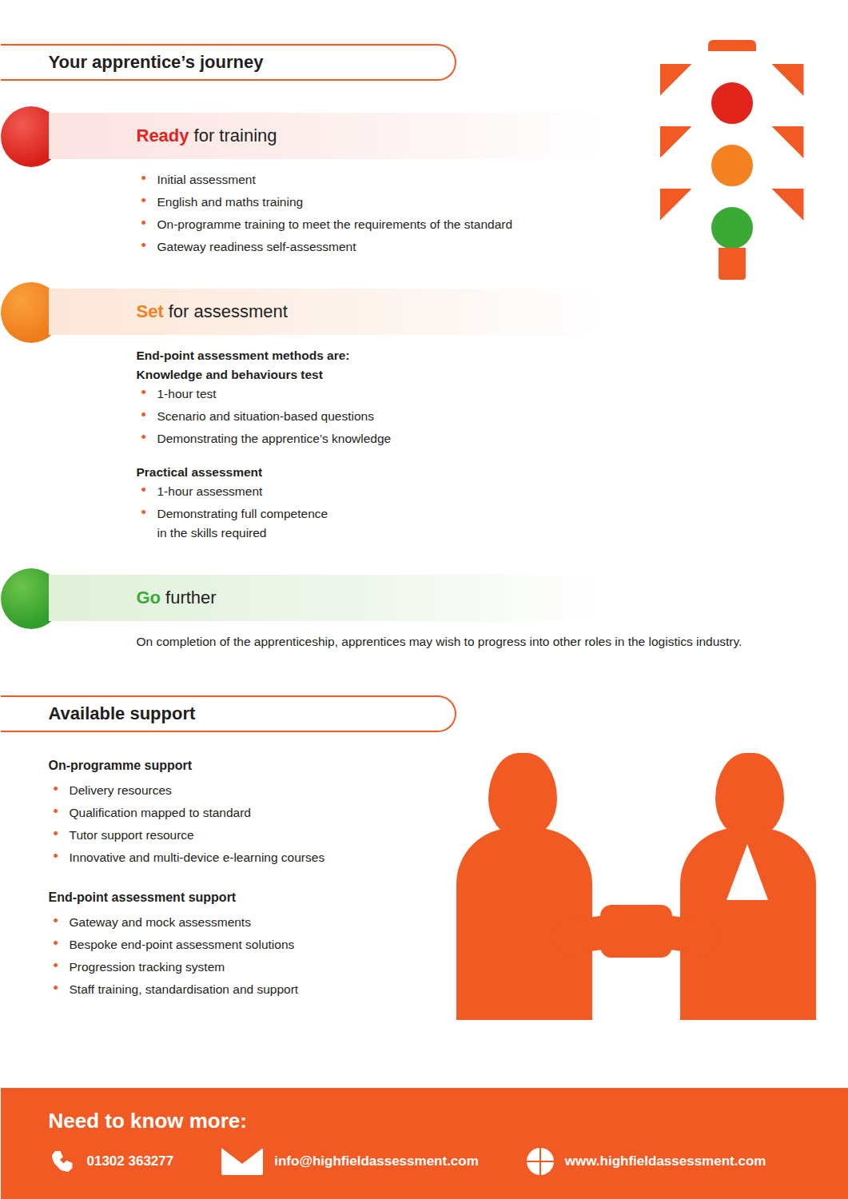Your apprentice’s journey
Ready for training
Initial assessment
English and maths training
On-programme training to meet the requirements of the standard
Gateway readiness self-assessment
Set for assessment
End-point assessment methods are:
Knowledge and behaviours test
1-hour test
Scenario and situation-based questions
Demonstrating the apprentice’s knowledge
Practical assessment
1-hour assessment
Demonstrating full competence
in the skills required
Go further
On completion of the apprenticeship, apprentices may wish to progress into other roles in the logistics industry.
Available support
On-programme support
Delivery resources
Qualification mapped to standard
Tutor support resource
Innovative and multi-device e-learning courses
End-point assessment support
Gateway and mock assessments
Bespoke end-point assessment solutions
Progression tracking system
Staff training, standardisation and support
Need to know more:
01302 363277
info@highfieldassessment.com
www.highfieldassessment.com